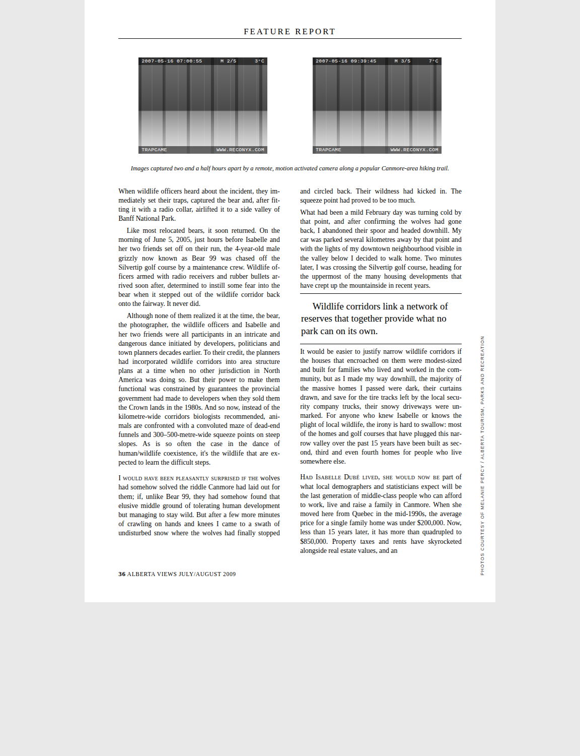FEATURE REPORT
2007-05-16 07:00:55 M 2/5 3°C
TRAPCAME WWW.RECONYX.COM
2007-05-16 09:39:45 M 3/5 7°C
TRAPCAME WWW.RECONYX.COM
Images captured two and a half hours apart by a remote, motion activated camera along a popular Canmore-area hiking trail.
When wildlife officers heard about the incident, they immediately set their traps, captured the bear and, after fitting it with a radio collar, airlifted it to a side valley of Banff National Park.
Like most relocated bears, it soon returned. On the morning of June 5, 2005, just hours before Isabelle and her two friends set off on their run, the 4-year-old male grizzly now known as Bear 99 was chased off the Silvertip golf course by a maintenance crew. Wildlife officers armed with radio receivers and rubber bullets arrived soon after, determined to instill some fear into the bear when it stepped out of the wildlife corridor back onto the fairway. It never did.
Although none of them realized it at the time, the bear, the photographer, the wildlife officers and Isabelle and her two friends were all participants in an intricate and dangerous dance initiated by developers, politicians and town planners decades earlier. To their credit, the planners had incorporated wildlife corridors into area structure plans at a time when no other jurisdiction in North America was doing so. But their power to make them functional was constrained by guarantees the provincial government had made to developers when they sold them the Crown lands in the 1980s. And so now, instead of the kilometre-wide corridors biologists recommended, animals are confronted with a convoluted maze of dead-end funnels and 300–500-metre-wide squeeze points on steep slopes. As is so often the case in the dance of human/wildlife coexistence, it's the wildlife that are expected to learn the difficult steps.
I would have been pleasantly surprised if the wolves had somehow solved the riddle Canmore had laid out for them; if, unlike Bear 99, they had somehow found that elusive middle ground of tolerating human development but managing to stay wild. But after a few more minutes of crawling on hands and knees I came to a swath of undisturbed snow where the wolves had finally stopped and circled back. Their wildness had kicked in. The squeeze point had proved to be too much.
What had been a mild February day was turning cold by that point, and after confirming the wolves had gone back, I abandoned their spoor and headed downhill. My car was parked several kilometres away by that point and with the lights of my downtown neighbourhood visible in the valley below I decided to walk home. Two minutes later, I was crossing the Silvertip golf course, heading for the uppermost of the many housing developments that have crept up the mountainside in recent years.
Wildlife corridors link a network of reserves that together provide what no park can on its own.
It would be easier to justify narrow wildlife corridors if the houses that encroached on them were modest-sized and built for families who lived and worked in the community, but as I made my way downhill, the majority of the massive homes I passed were dark, their curtains drawn, and save for the tire tracks left by the local security company trucks, their snowy driveways were unmarked. For anyone who knew Isabelle or knows the plight of local wildlife, the irony is hard to swallow: most of the homes and golf courses that have plugged this narrow valley over the past 15 years have been built as second, third and even fourth homes for people who live somewhere else.
Had Isabelle Dubé lived, she would now be part of what local demographers and statisticians expect will be the last generation of middle-class people who can afford to work, live and raise a family in Canmore. When she moved here from Quebec in the mid-1990s, the average price for a single family home was under $200,000. Now, less than 15 years later, it has more than quadrupled to $850,000. Property taxes and rents have skyrocketed alongside real estate values, and an
36 ALBERTA VIEWS JULY/AUGUST 2009
PHOTOS COURTESY OF MELANIE PERCY / ALBERTA TOURISM, PARKS AND RECREATION